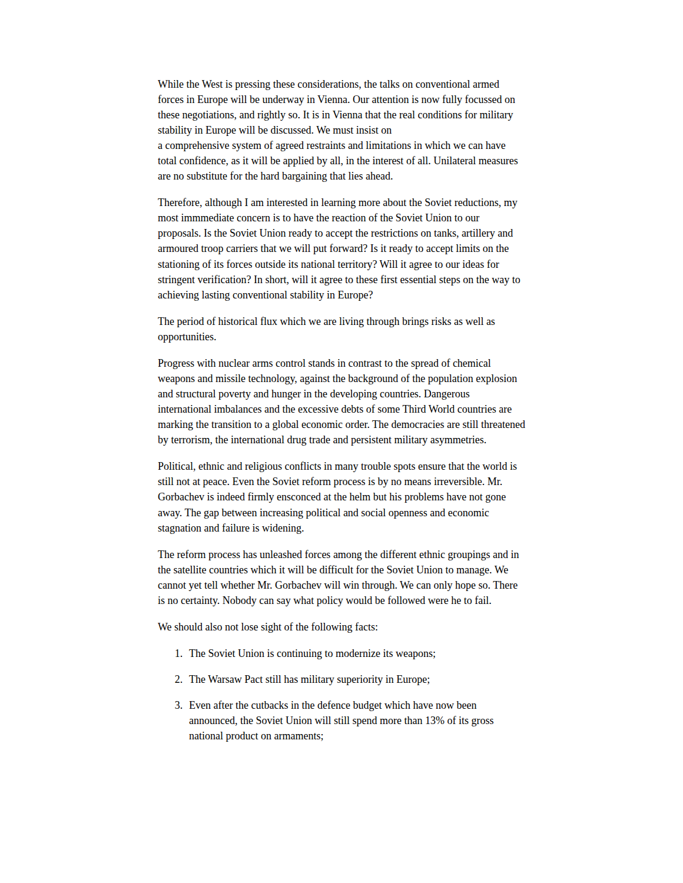While the West is pressing these considerations, the talks on conventional armed forces in Europe will be underway in Vienna. Our attention is now fully focussed on these negotiations, and rightly so. It is in Vienna that the real conditions for military stability in Europe will be discussed. We must insist on
a comprehensive system of agreed restraints and limitations in which we can have total confidence, as it will be applied by all, in the interest of all. Unilateral measures are no substitute for the hard bargaining that lies ahead.
Therefore, although I am interested in learning more about the Soviet reductions, my most immmediate concern is to have the reaction of the Soviet Union to our proposals. Is the Soviet Union ready to accept the restrictions on tanks, artillery and armoured troop carriers that we will put forward? Is it ready to accept limits on the stationing of its forces outside its national territory? Will it agree to our ideas for stringent verification? In short, will it agree to these first essential steps on the way to achieving lasting conventional stability in Europe?
The period of historical flux which we are living through brings risks as well as opportunities.
Progress with nuclear arms control stands in contrast to the spread of chemical weapons and missile technology, against the background of the population explosion and structural poverty and hunger in the developing countries. Dangerous international imbalances and the excessive debts of some Third World countries are marking the transition to a global economic order. The democracies are still threatened by terrorism, the international drug trade and persistent military asymmetries.
Political, ethnic and religious conflicts in many trouble spots ensure that the world is still not at peace. Even the Soviet reform process is by no means irreversible. Mr. Gorbachev is indeed firmly ensconced at the helm but his problems have not gone away. The gap between increasing political and social openness and economic stagnation and failure is widening.
The reform process has unleashed forces among the different ethnic groupings and in the satellite countries which it will be difficult for the Soviet Union to manage. We cannot yet tell whether Mr. Gorbachev will win through. We can only hope so. There is no certainty. Nobody can say what policy would be followed were he to fail.
We should also not lose sight of the following facts:
The Soviet Union is continuing to modernize its weapons;
The Warsaw Pact still has military superiority in Europe;
Even after the cutbacks in the defence budget which have now been announced, the Soviet Union will still spend more than 13% of its gross national product on armaments;